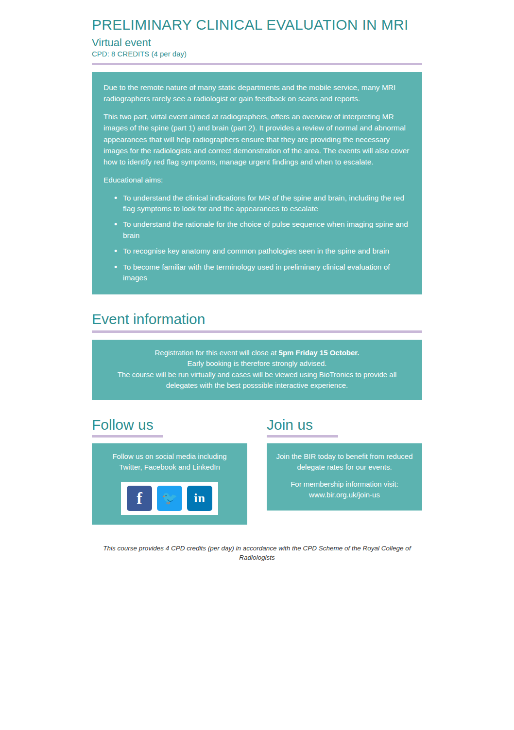Preliminary clinical evaluation in MRI
Virtual event
CPD: 8 CREDITS (4 per day)
Due to the remote nature of many static departments and the mobile service, many MRI radiographers rarely see a radiologist or gain feedback on scans and reports.
This two part, virtal event aimed at radiographers, offers an overview of interpreting MR images of the spine (part 1) and brain (part 2). It provides a review of normal and abnormal appearances that will help radiographers ensure that they are providing the necessary images for the radiologists and correct demonstration of the area. The events will also cover how to identify red flag symptoms, manage urgent findings and when to escalate.
Educational aims:
To understand the clinical indications for MR of the spine and brain, including the red flag symptoms to look for and the appearances to escalate
To understand the rationale for the choice of pulse sequence when imaging spine and brain
To recognise key anatomy and common pathologies seen in the spine and brain
To become familiar with the terminology used in preliminary clinical evaluation of images
Event information
Registration for this event will close at 5pm Friday 15 October.
Early booking is therefore strongly advised.
The course will be run virtually and cases will be viewed using BioTronics to provide all delegates with the best posssible interactive experience.
Follow us
Follow us on social media including Twitter, Facebook and LinkedIn
f 🐦 in
Join us
Join the BIR today to benefit from reduced delegate rates for our events.
For membership information visit:
www.bir.org.uk/join-us
This course provides 4 CPD credits (per day) in accordance with the CPD Scheme of the Royal College of Radiologists